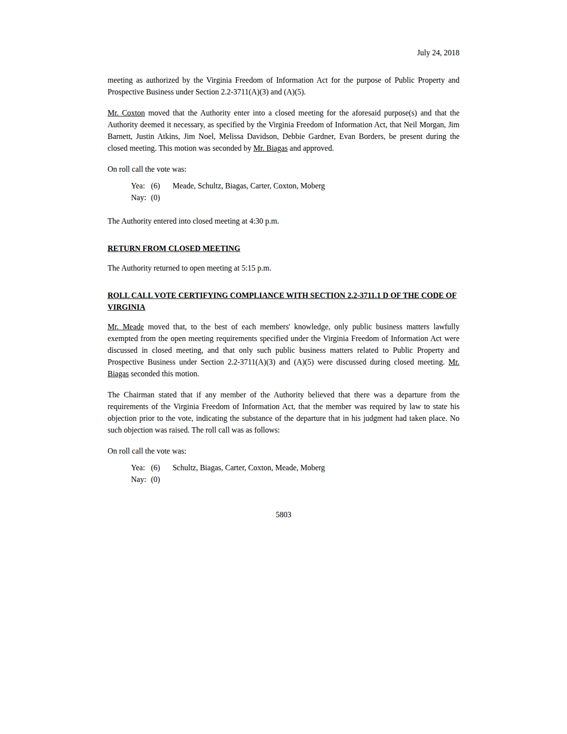July 24, 2018
meeting as authorized by the Virginia Freedom of Information Act for the purpose of Public Property and Prospective Business under Section 2.2-3711(A)(3) and (A)(5).
Mr. Coxton moved that the Authority enter into a closed meeting for the aforesaid purpose(s) and that the Authority deemed it necessary, as specified by the Virginia Freedom of Information Act, that Neil Morgan, Jim Barnett, Justin Atkins, Jim Noel, Melissa Davidson, Debbie Gardner, Evan Borders, be present during the closed meeting. This motion was seconded by Mr. Biagas and approved.
On roll call the vote was:
| Yea: | (6) | Meade, Schultz, Biagas, Carter, Coxton, Moberg |
| Nay: | (0) | |
The Authority entered into closed meeting at 4:30 p.m.
RETURN FROM CLOSED MEETING
The Authority returned to open meeting at 5:15 p.m.
ROLL CALL VOTE CERTIFYING COMPLIANCE WITH SECTION 2.2-3711.1 D OF THE CODE OF VIRGINIA
Mr. Meade moved that, to the best of each members' knowledge, only public business matters lawfully exempted from the open meeting requirements specified under the Virginia Freedom of Information Act were discussed in closed meeting, and that only such public business matters related to Public Property and Prospective Business under Section 2.2-3711(A)(3) and (A)(5) were discussed during closed meeting. Mr. Biagas seconded this motion.
The Chairman stated that if any member of the Authority believed that there was a departure from the requirements of the Virginia Freedom of Information Act, that the member was required by law to state his objection prior to the vote, indicating the substance of the departure that in his judgment had taken place. No such objection was raised. The roll call was as follows:
On roll call the vote was:
| Yea: | (6) | Schultz, Biagas, Carter, Coxton, Meade, Moberg |
| Nay: | (0) | |
5803